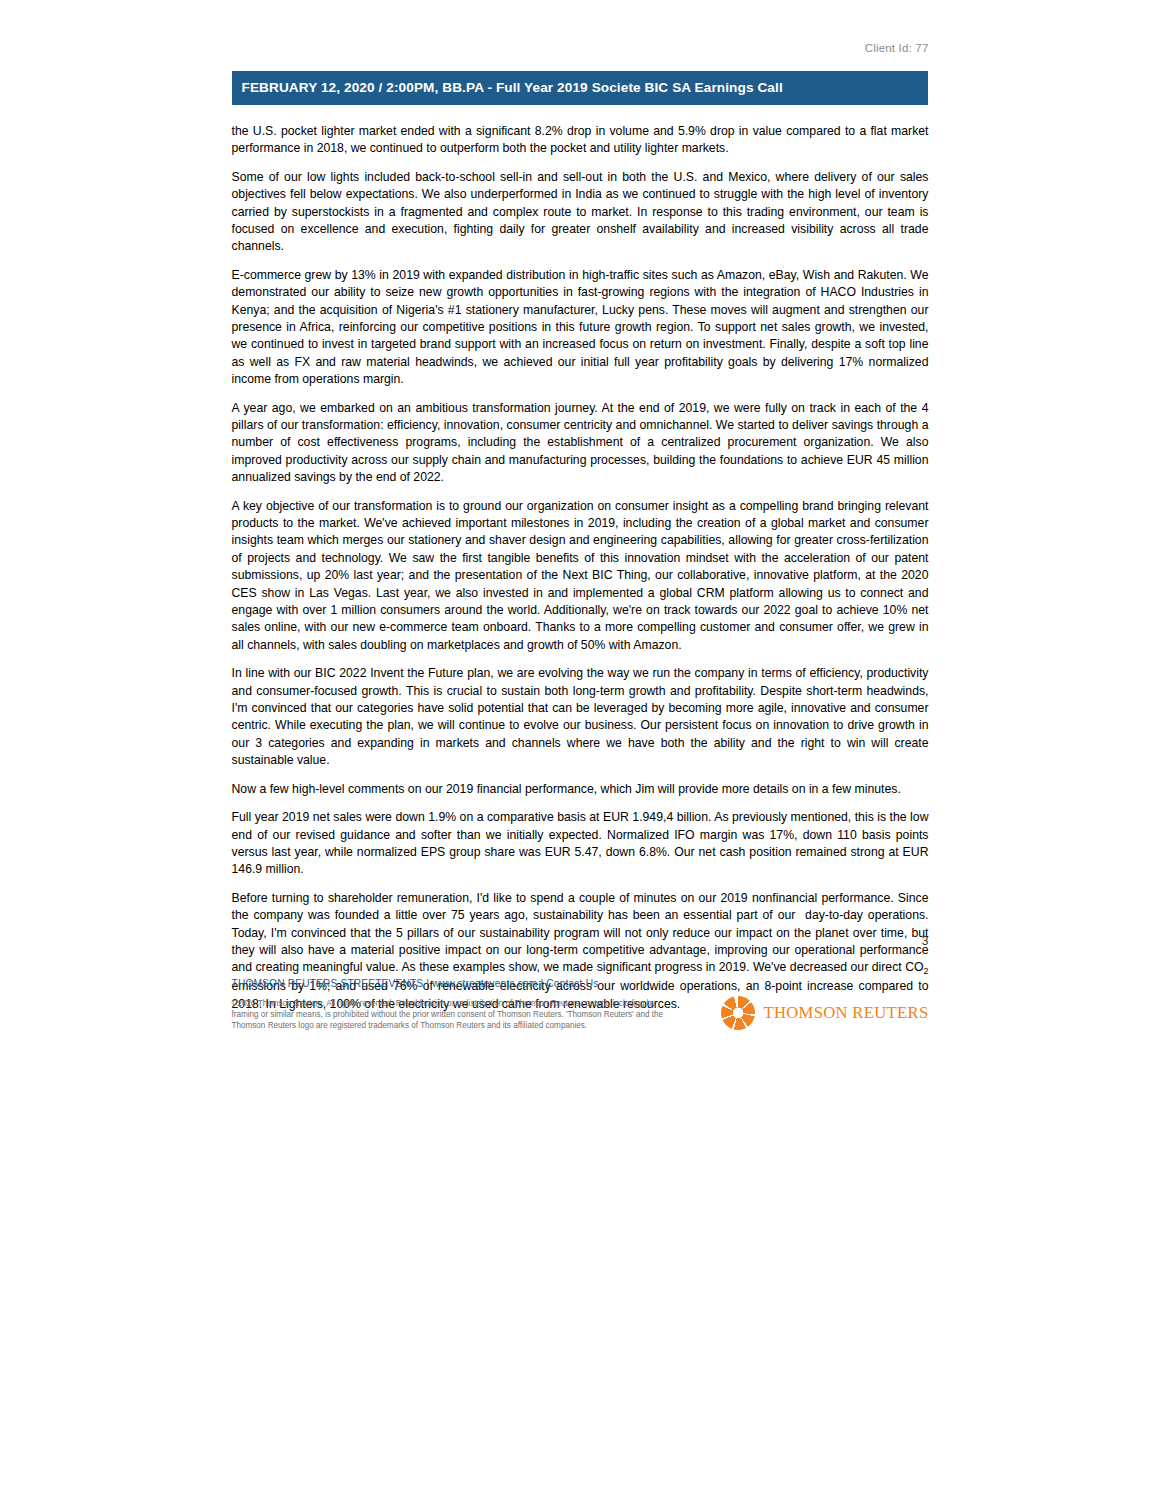Client Id: 77
FEBRUARY 12, 2020 / 2:00PM, BB.PA - Full Year 2019 Societe BIC SA Earnings Call
the U.S. pocket lighter market ended with a significant 8.2% drop in volume and 5.9% drop in value compared to a flat market performance in 2018, we continued to outperform both the pocket and utility lighter markets.
Some of our low lights included back-to-school sell-in and sell-out in both the U.S. and Mexico, where delivery of our sales objectives fell below expectations. We also underperformed in India as we continued to struggle with the high level of inventory carried by superstockists in a fragmented and complex route to market. In response to this trading environment, our team is focused on excellence and execution, fighting daily for greater onshelf availability and increased visibility across all trade channels.
E-commerce grew by 13% in 2019 with expanded distribution in high-traffic sites such as Amazon, eBay, Wish and Rakuten. We demonstrated our ability to seize new growth opportunities in fast-growing regions with the integration of HACO Industries in Kenya; and the acquisition of Nigeria's #1 stationery manufacturer, Lucky pens. These moves will augment and strengthen our presence in Africa, reinforcing our competitive positions in this future growth region. To support net sales growth, we invested, we continued to invest in targeted brand support with an increased focus on return on investment. Finally, despite a soft top line as well as FX and raw material headwinds, we achieved our initial full year profitability goals by delivering 17% normalized income from operations margin.
A year ago, we embarked on an ambitious transformation journey. At the end of 2019, we were fully on track in each of the 4 pillars of our transformation: efficiency, innovation, consumer centricity and omnichannel. We started to deliver savings through a number of cost effectiveness programs, including the establishment of a centralized procurement organization. We also improved productivity across our supply chain and manufacturing processes, building the foundations to achieve EUR 45 million annualized savings by the end of 2022.
A key objective of our transformation is to ground our organization on consumer insight as a compelling brand bringing relevant products to the market. We've achieved important milestones in 2019, including the creation of a global market and consumer insights team which merges our stationery and shaver design and engineering capabilities, allowing for greater cross-fertilization of projects and technology. We saw the first tangible benefits of this innovation mindset with the acceleration of our patent submissions, up 20% last year; and the presentation of the Next BIC Thing, our collaborative, innovative platform, at the 2020 CES show in Las Vegas. Last year, we also invested in and implemented a global CRM platform allowing us to connect and engage with over 1 million consumers around the world. Additionally, we're on track towards our 2022 goal to achieve 10% net sales online, with our new e-commerce team onboard. Thanks to a more compelling customer and consumer offer, we grew in all channels, with sales doubling on marketplaces and growth of 50% with Amazon.
In line with our BIC 2022 Invent the Future plan, we are evolving the way we run the company in terms of efficiency, productivity and consumer-focused growth. This is crucial to sustain both long-term growth and profitability. Despite short-term headwinds, I'm convinced that our categories have solid potential that can be leveraged by becoming more agile, innovative and consumer centric. While executing the plan, we will continue to evolve our business. Our persistent focus on innovation to drive growth in our 3 categories and expanding in markets and channels where we have both the ability and the right to win will create sustainable value.
Now a few high-level comments on our 2019 financial performance, which Jim will provide more details on in a few minutes.
Full year 2019 net sales were down 1.9% on a comparative basis at EUR 1.949,4 billion. As previously mentioned, this is the low end of our revised guidance and softer than we initially expected. Normalized IFO margin was 17%, down 110 basis points versus last year, while normalized EPS group share was EUR 5.47, down 6.8%. Our net cash position remained strong at EUR 146.9 million.
Before turning to shareholder remuneration, I'd like to spend a couple of minutes on our 2019 nonfinancial performance. Since the company was founded a little over 75 years ago, sustainability has been an essential part of our day-to-day operations. Today, I'm convinced that the 5 pillars of our sustainability program will not only reduce our impact on the planet over time, but they will also have a material positive impact on our long-term competitive advantage, improving our operational performance and creating meaningful value. As these examples show, we made significant progress in 2019. We've decreased our direct CO2 emissions by 1%; and used 76% of renewable electricity across our worldwide operations, an 8-point increase compared to 2018. In Lighters, 100% of the electricity we used came from renewable resources.
3
THOMSON REUTERS STREETEVENTS | www.streetevents.com | Contact Us
©2020 Thomson Reuters. All rights reserved. Republication or redistribution of Thomson Reuters content, including by framing or similar means, is prohibited without the prior written consent of Thomson Reuters. 'Thomson Reuters' and the Thomson Reuters logo are registered trademarks of Thomson Reuters and its affiliated companies.
THOMSON REUTERS